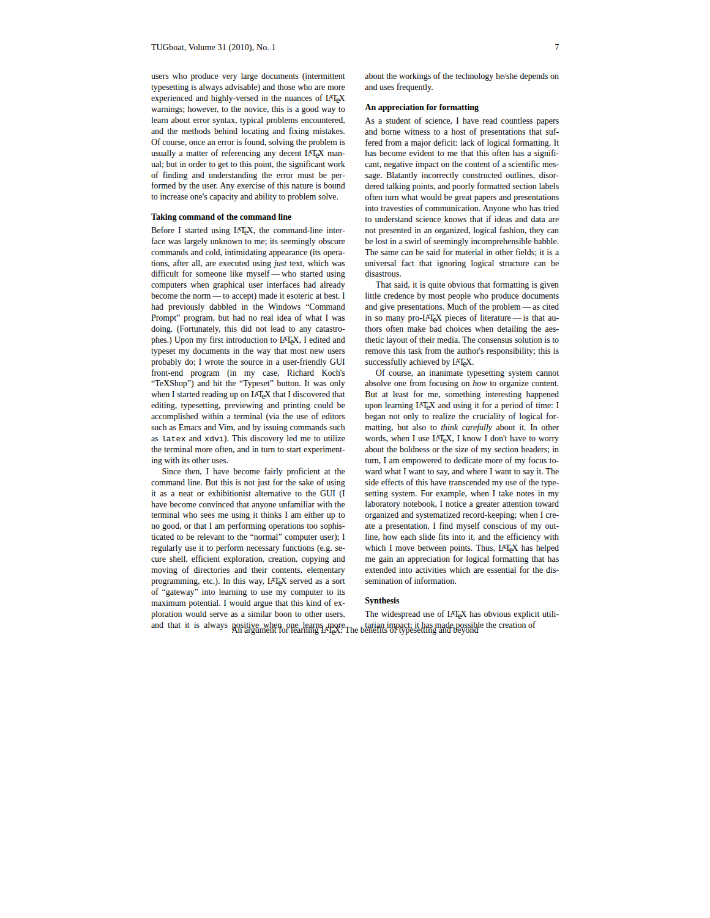TUGboat, Volume 31 (2010), No. 1 7
users who produce very large documents (intermittent typesetting is always advisable) and those who are more experienced and highly-versed in the nuances of LaTeX warnings; however, to the novice, this is a good way to learn about error syntax, typical problems encountered, and the methods behind locating and fixing mistakes. Of course, once an error is found, solving the problem is usually a matter of referencing any decent LaTeX manual; but in order to get to this point, the significant work of finding and understanding the error must be performed by the user. Any exercise of this nature is bound to increase one's capacity and ability to problem solve.
Taking command of the command line
Before I started using LaTeX, the command-line interface was largely unknown to me; its seemingly obscure commands and cold, intimidating appearance (its operations, after all, are executed using just text, which was difficult for someone like myself — who started using computers when graphical user interfaces had already become the norm — to accept) made it esoteric at best. I had previously dabbled in the Windows “Command Prompt” program, but had no real idea of what I was doing. (Fortunately, this did not lead to any catastrophes.) Upon my first introduction to LaTeX, I edited and typeset my documents in the way that most new users probably do; I wrote the source in a user-friendly GUI front-end program (in my case, Richard Koch's “TeXShop”) and hit the “Typeset” button. It was only when I started reading up on LaTeX that I discovered that editing, typesetting, previewing and printing could be accomplished within a terminal (via the use of editors such as Emacs and Vim, and by issuing commands such as latex and xdvi). This discovery led me to utilize the terminal more often, and in turn to start experimenting with its other uses.
Since then, I have become fairly proficient at the command line. But this is not just for the sake of using it as a neat or exhibitionist alternative to the GUI (I have become convinced that anyone unfamiliar with the terminal who sees me using it thinks I am either up to no good, or that I am performing operations too sophisticated to be relevant to the “normal” computer user); I regularly use it to perform necessary functions (e.g. secure shell, efficient exploration, creation, copying and moving of directories and their contents, elementary programming, etc.). In this way, LaTeX served as a sort of “gateway” into learning to use my computer to its maximum potential. I would argue that this kind of exploration would serve as a similar boon to other users, and that it is always positive when one learns more about the workings of the technology he/she depends on and uses frequently.
An appreciation for formatting
As a student of science, I have read countless papers and borne witness to a host of presentations that suffered from a major deficit: lack of logical formatting. It has become evident to me that this often has a significant, negative impact on the content of a scientific message. Blatantly incorrectly constructed outlines, disordered talking points, and poorly formatted section labels often turn what would be great papers and presentations into travesties of communication. Anyone who has tried to understand science knows that if ideas and data are not presented in an organized, logical fashion, they can be lost in a swirl of seemingly incomprehensible babble. The same can be said for material in other fields; it is a universal fact that ignoring logical structure can be disastrous.
That said, it is quite obvious that formatting is given little credence by most people who produce documents and give presentations. Much of the problem — as cited in so many pro-LaTeX pieces of literature — is that authors often make bad choices when detailing the aesthetic layout of their media. The consensus solution is to remove this task from the author's responsibility; this is successfully achieved by LaTeX.
Of course, an inanimate typesetting system cannot absolve one from focusing on how to organize content. But at least for me, something interesting happened upon learning LaTeX and using it for a period of time: I began not only to realize the cruciality of logical formatting, but also to think carefully about it. In other words, when I use LaTeX, I know I don't have to worry about the boldness or the size of my section headers; in turn, I am empowered to dedicate more of my focus toward what I want to say, and where I want to say it. The side effects of this have transcended my use of the typesetting system. For example, when I take notes in my laboratory notebook, I notice a greater attention toward organized and systematized record-keeping; when I create a presentation, I find myself conscious of my outline, how each slide fits into it, and the efficiency with which I move between points. Thus, LaTeX has helped me gain an appreciation for logical formatting that has extended into activities which are essential for the dissemination of information.
Synthesis
The widespread use of LaTeX has obvious explicit utilitarian impact; it has made possible the creation of
An argument for learning LaTeX: The benefits of typesetting and beyond